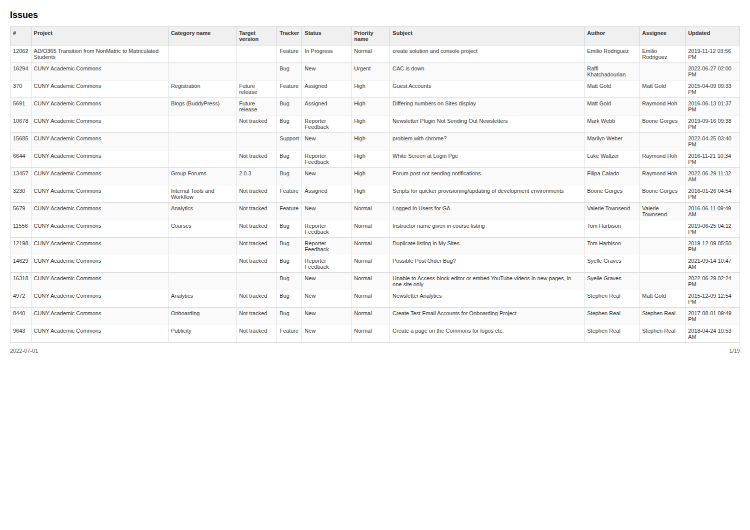Issues
| # | Project | Category name | Target version | Tracker | Status | Priority name | Subject | Author | Assignee | Updated |
| --- | --- | --- | --- | --- | --- | --- | --- | --- | --- | --- |
| 12062 | AD/O365 Transition from NonMatric to Matriculated Students | | | Feature | In Progress | Normal | create solution and console project | Emilio Rodriguez | Emilio Rodriguez | 2019-11-12 03:56 PM |
| 16294 | CUNY Academic Commons | | | Bug | New | Urgent | CAC is down | Raffi Khatchadourian | | 2022-06-27 02:00 PM |
| 370 | CUNY Academic Commons | Registration | Future release | Feature | Assigned | High | Guest Accounts | Matt Gold | Matt Gold | 2015-04-09 09:33 PM |
| 5691 | CUNY Academic Commons | Blogs (BuddyPress) | Future release | Bug | Assigned | High | Differing numbers on Sites display | Matt Gold | Raymond Hoh | 2016-06-13 01:37 PM |
| 10678 | CUNY Academic Commons | | Not tracked | Bug | Reporter Feedback | High | Newsletter Plugin Not Sending Out Newsletters | Mark Webb | Boone Gorges | 2019-09-16 09:38 PM |
| 15685 | CUNY Academic Commons | | | Support | New | High | problem with chrome? | Marilyn Weber | | 2022-04-25 03:40 PM |
| 6644 | CUNY Academic Commons | | Not tracked | Bug | Reporter Feedback | High | White Screen at Login Pge | Luke Waltzer | Raymond Hoh | 2016-11-21 10:34 PM |
| 13457 | CUNY Academic Commons | Group Forums | 2.0.3 | Bug | New | High | Forum post not sending notifications | Filipa Calado | Raymond Hoh | 2022-06-29 11:32 AM |
| 3230 | CUNY Academic Commons | Internal Tools and Workflow | Not tracked | Feature | Assigned | High | Scripts for quicker provisioning/updating of development environments | Boone Gorges | Boone Gorges | 2016-01-26 04:54 PM |
| 5679 | CUNY Academic Commons | Analytics | Not tracked | Feature | New | Normal | Logged In Users for GA | Valerie Townsend | Valerie Townsend | 2016-06-11 09:49 AM |
| 11556 | CUNY Academic Commons | Courses | Not tracked | Bug | Reporter Feedback | Normal | Instructor name given in course listing | Tom Harbison | | 2019-06-25 04:12 PM |
| 12198 | CUNY Academic Commons | | Not tracked | Bug | Reporter Feedback | Normal | Duplicate listing in My Sites | Tom Harbison | | 2019-12-09 05:50 PM |
| 14629 | CUNY Academic Commons | | Not tracked | Bug | Reporter Feedback | Normal | Possible Post Order Bug? | Syelle Graves | | 2021-09-14 10:47 AM |
| 16318 | CUNY Academic Commons | | | Bug | New | Normal | Unable to Access block editor or embed YouTube videos in new pages, in one site only | Syelle Graves | | 2022-06-29 02:24 PM |
| 4972 | CUNY Academic Commons | Analytics | Not tracked | Bug | New | Normal | Newsletter Analytics | Stephen Real | Matt Gold | 2015-12-09 12:54 PM |
| 8440 | CUNY Academic Commons | Onboarding | Not tracked | Bug | New | Normal | Create Test Email Accounts for Onboarding Project | Stephen Real | Stephen Real | 2017-08-01 09:49 PM |
| 9643 | CUNY Academic Commons | Publicity | Not tracked | Feature | New | Normal | Create a page on the Commons for logos etc. | Stephen Real | Stephen Real | 2018-04-24 10:53 AM |
2022-07-01 1/19